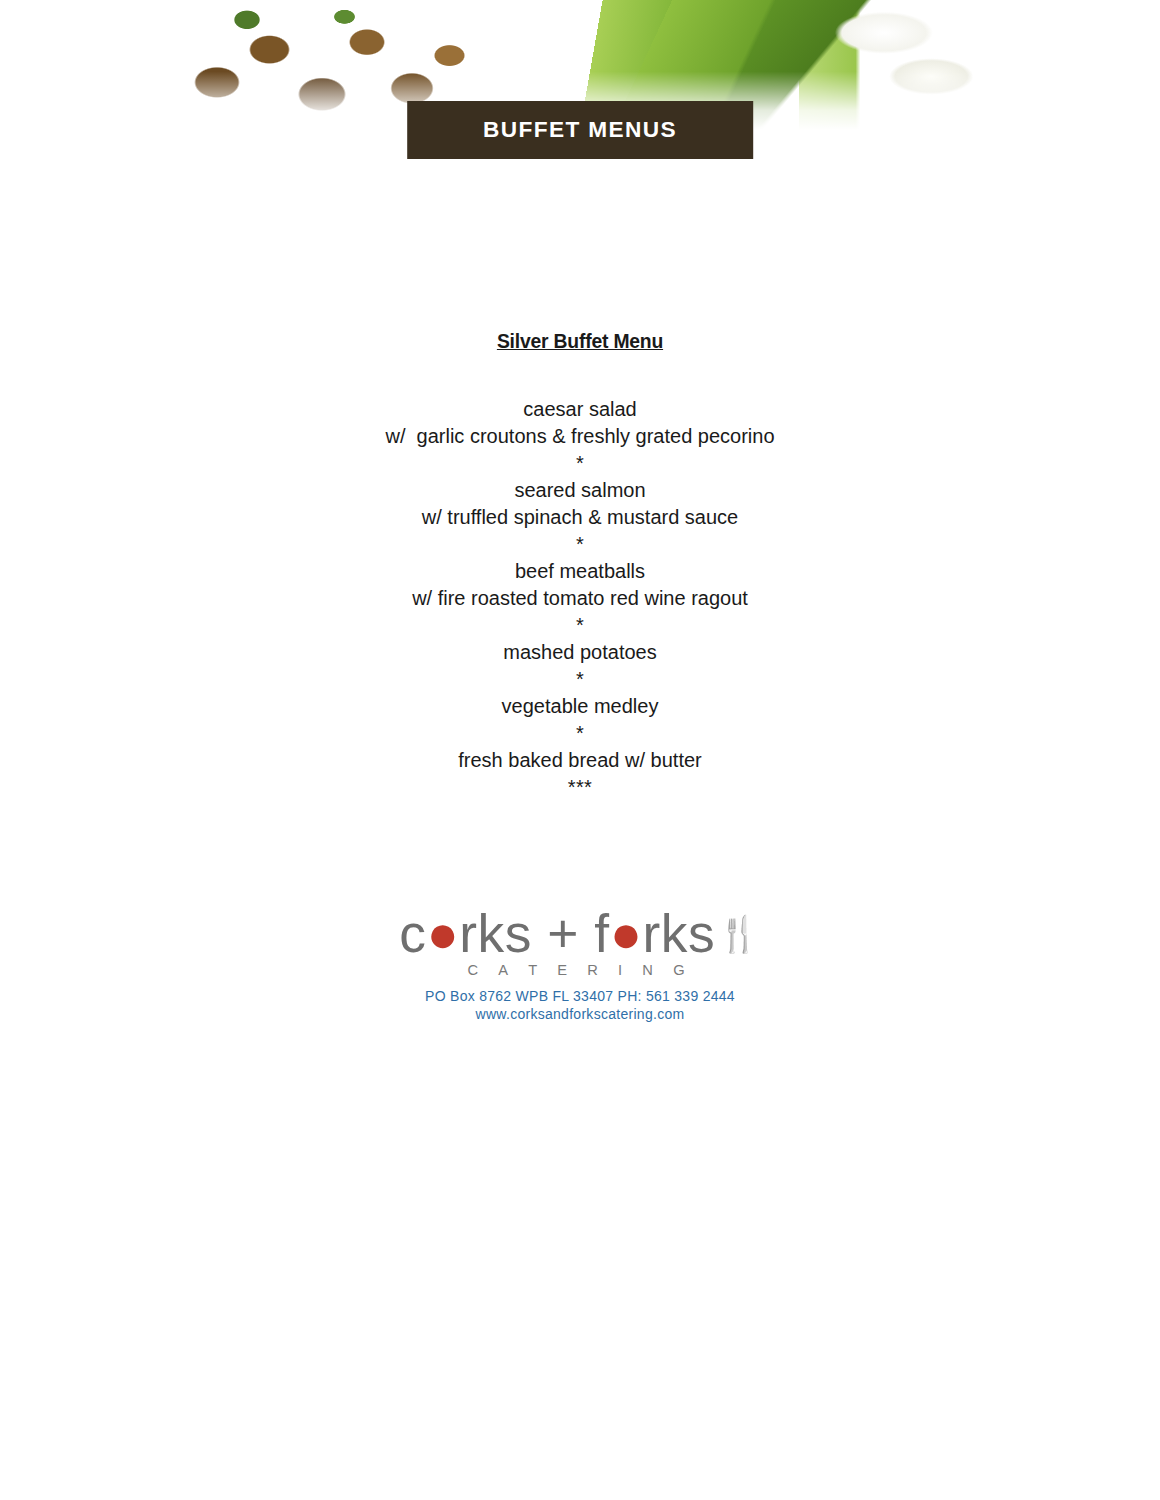BUFFET MENUS
Silver Buffet Menu
caesar salad w/ garlic croutons & freshly grated pecorino
*
seared salmon w/ truffled spinach & mustard sauce
*
beef meatballs w/ fire roasted tomato red wine ragout
*
mashed potatoes
*
vegetable medley
*
fresh baked bread w/ butter
***
c●rks + f●rks🍴
C A T E R I N G
PO Box 8762 WPB FL 33407 PH: 561 339 2444 www.corksandforkscatering.com